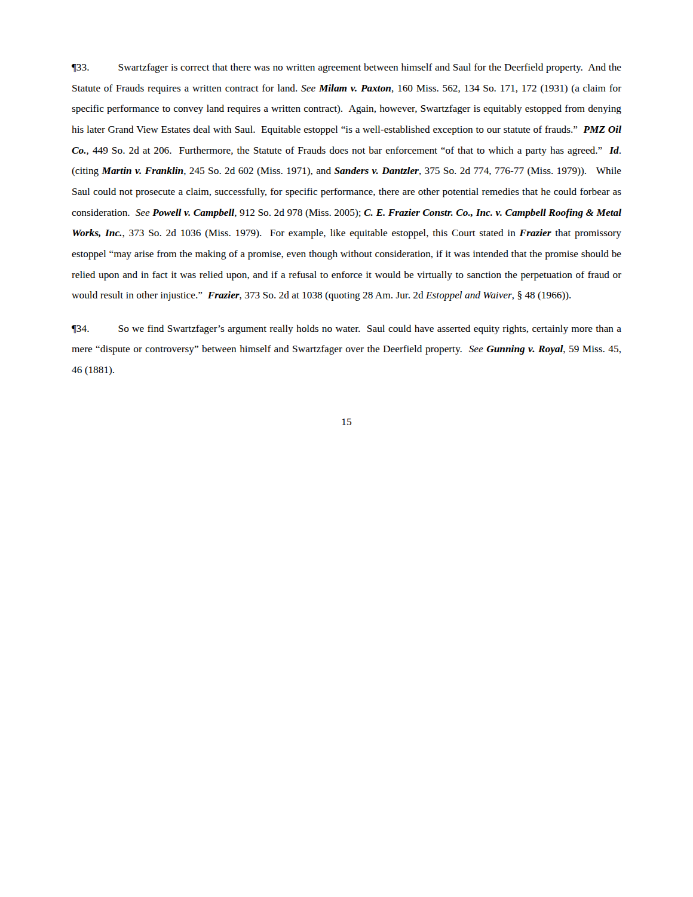¶33. Swartzfager is correct that there was no written agreement between himself and Saul for the Deerfield property. And the Statute of Frauds requires a written contract for land. See Milam v. Paxton, 160 Miss. 562, 134 So. 171, 172 (1931) (a claim for specific performance to convey land requires a written contract). Again, however, Swartzfager is equitably estopped from denying his later Grand View Estates deal with Saul. Equitable estoppel “is a well-established exception to our statute of frauds.” PMZ Oil Co., 449 So. 2d at 206. Furthermore, the Statute of Frauds does not bar enforcement “of that to which a party has agreed.” Id. (citing Martin v. Franklin, 245 So. 2d 602 (Miss. 1971), and Sanders v. Dantzler, 375 So. 2d 774, 776-77 (Miss. 1979)). While Saul could not prosecute a claim, successfully, for specific performance, there are other potential remedies that he could forbear as consideration. See Powell v. Campbell, 912 So. 2d 978 (Miss. 2005); C. E. Frazier Constr. Co., Inc. v. Campbell Roofing & Metal Works, Inc., 373 So. 2d 1036 (Miss. 1979). For example, like equitable estoppel, this Court stated in Frazier that promissory estoppel “may arise from the making of a promise, even though without consideration, if it was intended that the promise should be relied upon and in fact it was relied upon, and if a refusal to enforce it would be virtually to sanction the perpetuation of fraud or would result in other injustice.” Frazier, 373 So. 2d at 1038 (quoting 28 Am. Jur. 2d Estoppel and Waiver, § 48 (1966)).
¶34. So we find Swartzfager’s argument really holds no water. Saul could have asserted equity rights, certainly more than a mere “dispute or controversy” between himself and Swartzfager over the Deerfield property. See Gunning v. Royal, 59 Miss. 45, 46 (1881).
15